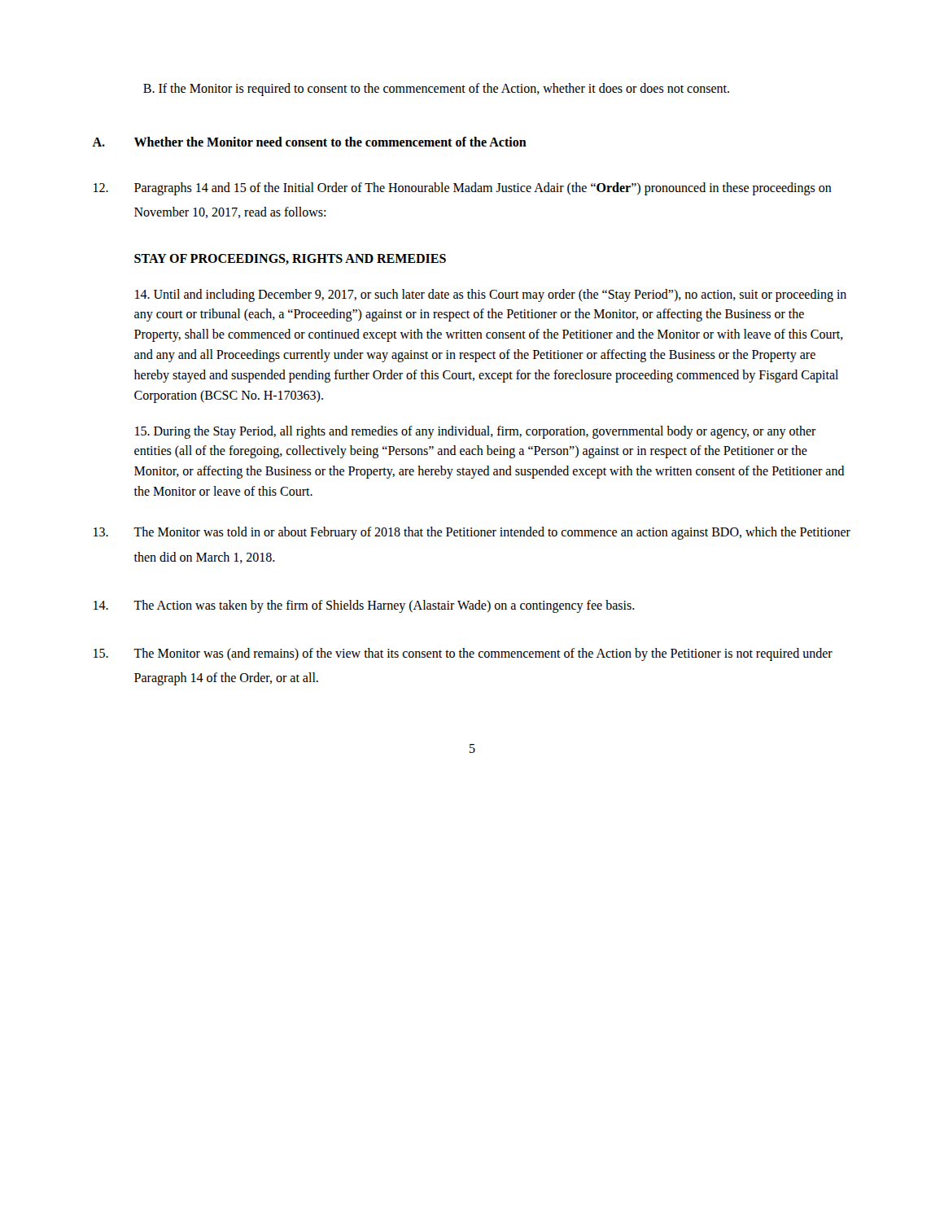B. If the Monitor is required to consent to the commencement of the Action, whether it does or does not consent.
A. Whether the Monitor need consent to the commencement of the Action
12. Paragraphs 14 and 15 of the Initial Order of The Honourable Madam Justice Adair (the “Order”) pronounced in these proceedings on November 10, 2017, read as follows:
STAY OF PROCEEDINGS, RIGHTS AND REMEDIES
14. Until and including December 9, 2017, or such later date as this Court may order (the “Stay Period”), no action, suit or proceeding in any court or tribunal (each, a “Proceeding”) against or in respect of the Petitioner or the Monitor, or affecting the Business or the Property, shall be commenced or continued except with the written consent of the Petitioner and the Monitor or with leave of this Court, and any and all Proceedings currently under way against or in respect of the Petitioner or affecting the Business or the Property are hereby stayed and suspended pending further Order of this Court, except for the foreclosure proceeding commenced by Fisgard Capital Corporation (BCSC No. H-170363).
15. During the Stay Period, all rights and remedies of any individual, firm, corporation, governmental body or agency, or any other entities (all of the foregoing, collectively being “Persons” and each being a “Person”) against or in respect of the Petitioner or the Monitor, or affecting the Business or the Property, are hereby stayed and suspended except with the written consent of the Petitioner and the Monitor or leave of this Court.
13. The Monitor was told in or about February of 2018 that the Petitioner intended to commence an action against BDO, which the Petitioner then did on March 1, 2018.
14. The Action was taken by the firm of Shields Harney (Alastair Wade) on a contingency fee basis.
15. The Monitor was (and remains) of the view that its consent to the commencement of the Action by the Petitioner is not required under Paragraph 14 of the Order, or at all.
5